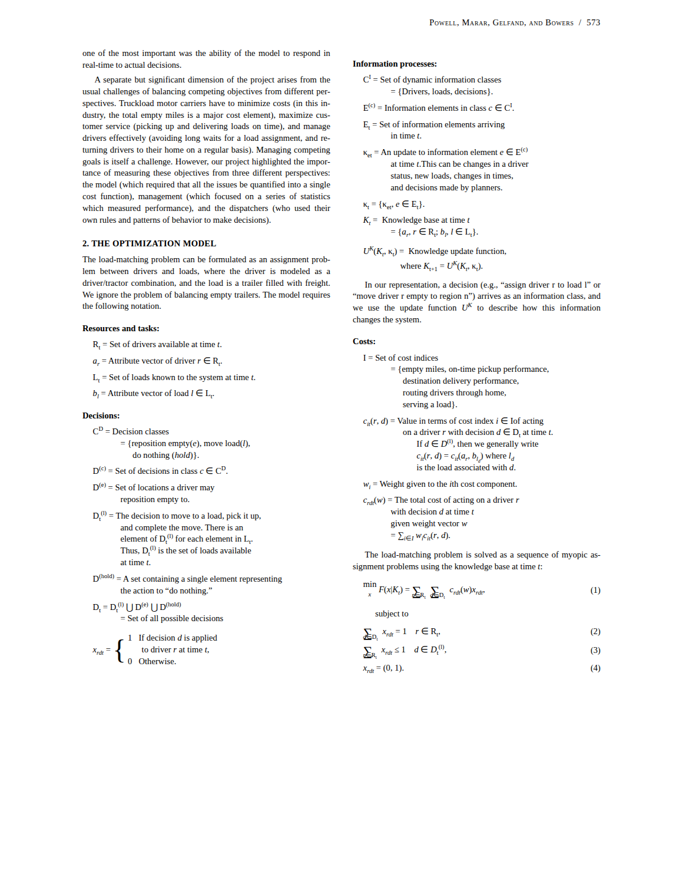Powell, Marar, Gelfand, and Bowers / 573
one of the most important was the ability of the model to respond in real-time to actual decisions.
A separate but significant dimension of the project arises from the usual challenges of balancing competing objectives from different perspectives. Truckload motor carriers have to minimize costs (in this industry, the total empty miles is a major cost element), maximize customer service (picking up and delivering loads on time), and manage drivers effectively (avoiding long waits for a load assignment, and returning drivers to their home on a regular basis). Managing competing goals is itself a challenge. However, our project highlighted the importance of measuring these objectives from three different perspectives: the model (which required that all the issues be quantified into a single cost function), management (which focused on a series of statistics which measured performance), and the dispatchers (who used their own rules and patterns of behavior to make decisions).
2. The Optimization Model
The load-matching problem can be formulated as an assignment problem between drivers and loads, where the driver is modeled as a driver/tractor combination, and the load is a trailer filled with freight. We ignore the problem of balancing empty trailers. The model requires the following notation.
Resources and tasks:
Rt = Set of drivers available at time t.
ar = Attribute vector of driver r ∈ Rt.
Lt = Set of loads known to the system at time t.
bl = Attribute vector of load l ∈ Lt.
Decisions:
CD = Decision classes = {reposition empty(e), move load(l), do nothing (hold)}.
D(c) = Set of decisions in class c ∈ CD.
D(e) = Set of locations a driver may reposition empty to.
Dt(l) = The decision to move to a load, pick it up, and complete the move. There is an element of Dt(l) for each element in Lt. Thus, Dt(l) is the set of loads available at time t.
D(hold) = A set containing a single element representing the action to “do nothing.”
Dt = Dt(l) ⋃ D(e) ⋃ D(hold) = Set of all possible decisions
xrdt = {
1 If decision d is applied
to driver r at time t,
0 Otherwise.
Information processes:
CI = Set of dynamic information classes = {Drivers, loads, decisions}.
E(c) = Information elements in class c ∈ CI.
Et = Set of information elements arriving in time t.
κet = An update to information element e ∈ E(c) at time t.This can be changes in a driver status, new loads, changes in times, and decisions made by planners.
κt = {κet, e ∈ Et}.
Kt = Knowledge base at time t = {ar, r ∈ Rt; bl, l ∈ Lt}.
UK(Kt, κt) = Knowledge update function,
where Kt+1 = UK(Kt, κt).
In our representation, a decision (e.g., “assign driver r to load l” or “move driver r empty to region n”) arrives as an information class, and we use the update function UK to describe how this information changes the system.
Costs:
I = Set of cost indices = {empty miles, on-time pickup performance, destination delivery performance, routing drivers through home, serving a load}.
cit(r, d) = Value in terms of cost index i ∈ Iof acting on a driver r with decision d ∈ Dt at time t. If d ∈ D(l), then we generally write cit(r, d) = cit(ar, bld) where ld is the load associated with d.
wi = Weight given to the ith cost component.
crdt(w) = The total cost of acting on a driver r with decision d at time t given weight vector w = ∑i∈I wicit(r, d).
The load-matching problem is solved as a sequence of myopic assignment problems using the knowledge base at time t:
min
x F(x|Kt) = ∑r∈Rt ∑d∈Dt crdt(w)xrdt,
(1)
subject to
∑d∈Dt xrdt = 1 r ∈ Rt,
(2)
∑r∈Rt xrdt ≤ 1 d ∈ Dt(l),
(3)
xrdt = (0, 1).
(4)